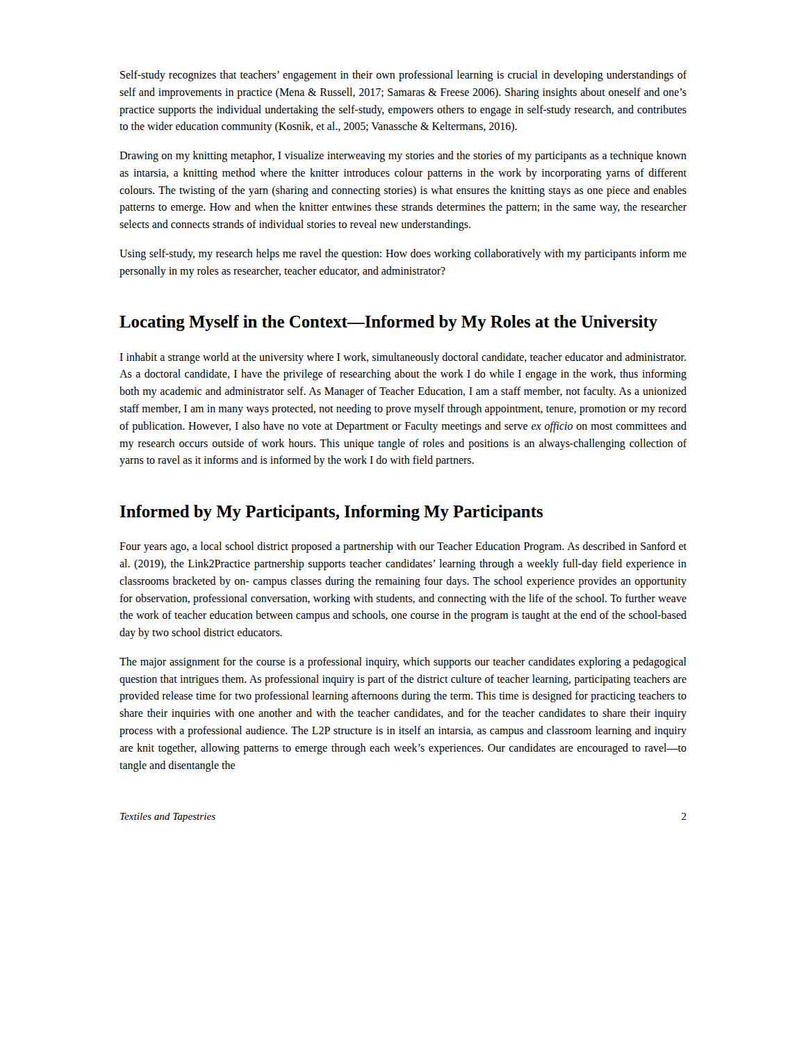Self-study recognizes that teachers’ engagement in their own professional learning is crucial in developing understandings of self and improvements in practice (Mena & Russell, 2017; Samaras & Freese 2006). Sharing insights about oneself and one’s practice supports the individual undertaking the self-study, empowers others to engage in self-study research, and contributes to the wider education community (Kosnik, et al., 2005; Vanassche & Keltermans, 2016).
Drawing on my knitting metaphor, I visualize interweaving my stories and the stories of my participants as a technique known as intarsia, a knitting method where the knitter introduces colour patterns in the work by incorporating yarns of different colours. The twisting of the yarn (sharing and connecting stories) is what ensures the knitting stays as one piece and enables patterns to emerge. How and when the knitter entwines these strands determines the pattern; in the same way, the researcher selects and connects strands of individual stories to reveal new understandings.
Using self-study, my research helps me ravel the question: How does working collaboratively with my participants inform me personally in my roles as researcher, teacher educator, and administrator?
Locating Myself in the Context—Informed by My Roles at the University
I inhabit a strange world at the university where I work, simultaneously doctoral candidate, teacher educator and administrator. As a doctoral candidate, I have the privilege of researching about the work I do while I engage in the work, thus informing both my academic and administrator self. As Manager of Teacher Education, I am a staff member, not faculty. As a unionized staff member, I am in many ways protected, not needing to prove myself through appointment, tenure, promotion or my record of publication. However, I also have no vote at Department or Faculty meetings and serve ex officio on most committees and my research occurs outside of work hours. This unique tangle of roles and positions is an always-challenging collection of yarns to ravel as it informs and is informed by the work I do with field partners.
Informed by My Participants, Informing My Participants
Four years ago, a local school district proposed a partnership with our Teacher Education Program. As described in Sanford et al. (2019), the Link2Practice partnership supports teacher candidates’ learning through a weekly full-day field experience in classrooms bracketed by on- campus classes during the remaining four days. The school experience provides an opportunity for observation, professional conversation, working with students, and connecting with the life of the school. To further weave the work of teacher education between campus and schools, one course in the program is taught at the end of the school-based day by two school district educators.
The major assignment for the course is a professional inquiry, which supports our teacher candidates exploring a pedagogical question that intrigues them. As professional inquiry is part of the district culture of teacher learning, participating teachers are provided release time for two professional learning afternoons during the term. This time is designed for practicing teachers to share their inquiries with one another and with the teacher candidates, and for the teacher candidates to share their inquiry process with a professional audience. The L2P structure is in itself an intarsia, as campus and classroom learning and inquiry are knit together, allowing patterns to emerge through each week’s experiences. Our candidates are encouraged to ravel—to tangle and disentangle the
Textiles and Tapestries 2